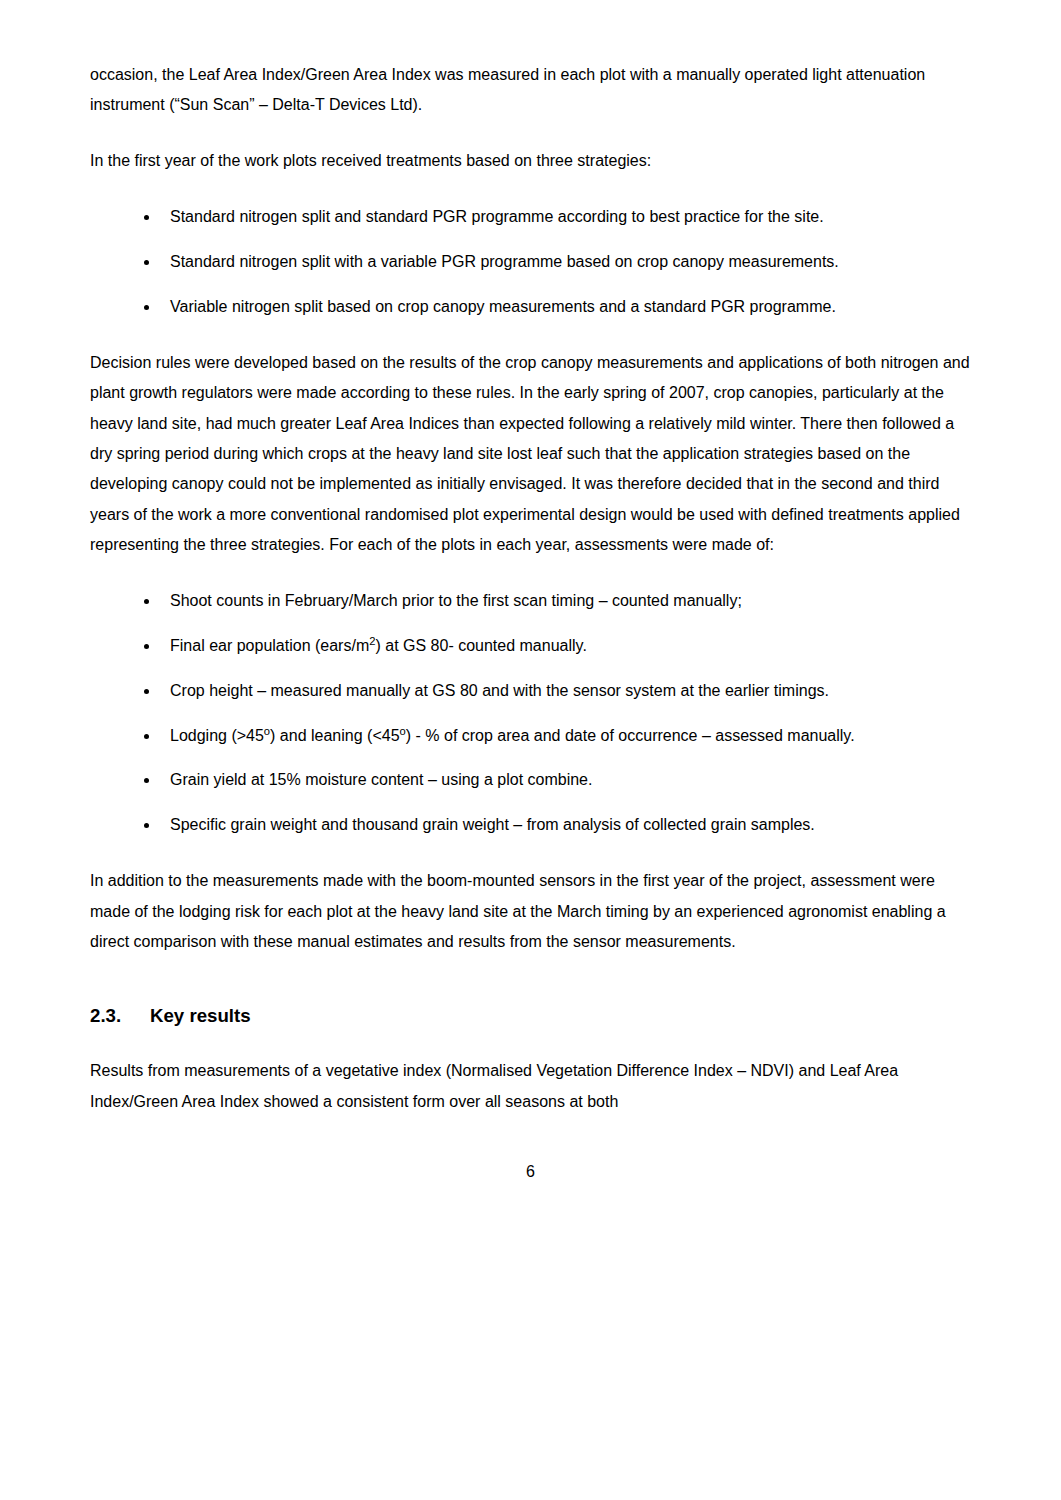occasion, the Leaf Area Index/Green Area Index was measured in each plot with a manually operated light attenuation instrument (“Sun Scan” – Delta-T Devices Ltd).
In the first year of the work plots received treatments based on three strategies:
Standard nitrogen split and standard PGR programme according to best practice for the site.
Standard nitrogen split with a variable PGR programme based on crop canopy measurements.
Variable nitrogen split based on crop canopy measurements and a standard PGR programme.
Decision rules were developed based on the results of the crop canopy measurements and applications of both nitrogen and plant growth regulators were made according to these rules. In the early spring of 2007, crop canopies, particularly at the heavy land site, had much greater Leaf Area Indices than expected following a relatively mild winter. There then followed a dry spring period during which crops at the heavy land site lost leaf such that the application strategies based on the developing canopy could not be implemented as initially envisaged. It was therefore decided that in the second and third years of the work a more conventional randomised plot experimental design would be used with defined treatments applied representing the three strategies. For each of the plots in each year, assessments were made of:
Shoot counts in February/March prior to the first scan timing – counted manually;
Final ear population (ears/m2) at GS 80- counted manually.
Crop height – measured manually at GS 80 and with the sensor system at the earlier timings.
Lodging (>45o) and leaning (<45o) - % of crop area and date of occurrence – assessed manually.
Grain yield at 15% moisture content – using a plot combine.
Specific grain weight and thousand grain weight – from analysis of collected grain samples.
In addition to the measurements made with the boom-mounted sensors in the first year of the project, assessment were made of the lodging risk for each plot at the heavy land site at the March timing by an experienced agronomist enabling a direct comparison with these manual estimates and results from the sensor measurements.
2.3. Key results
Results from measurements of a vegetative index (Normalised Vegetation Difference Index – NDVI) and Leaf Area Index/Green Area Index showed a consistent form over all seasons at both
6